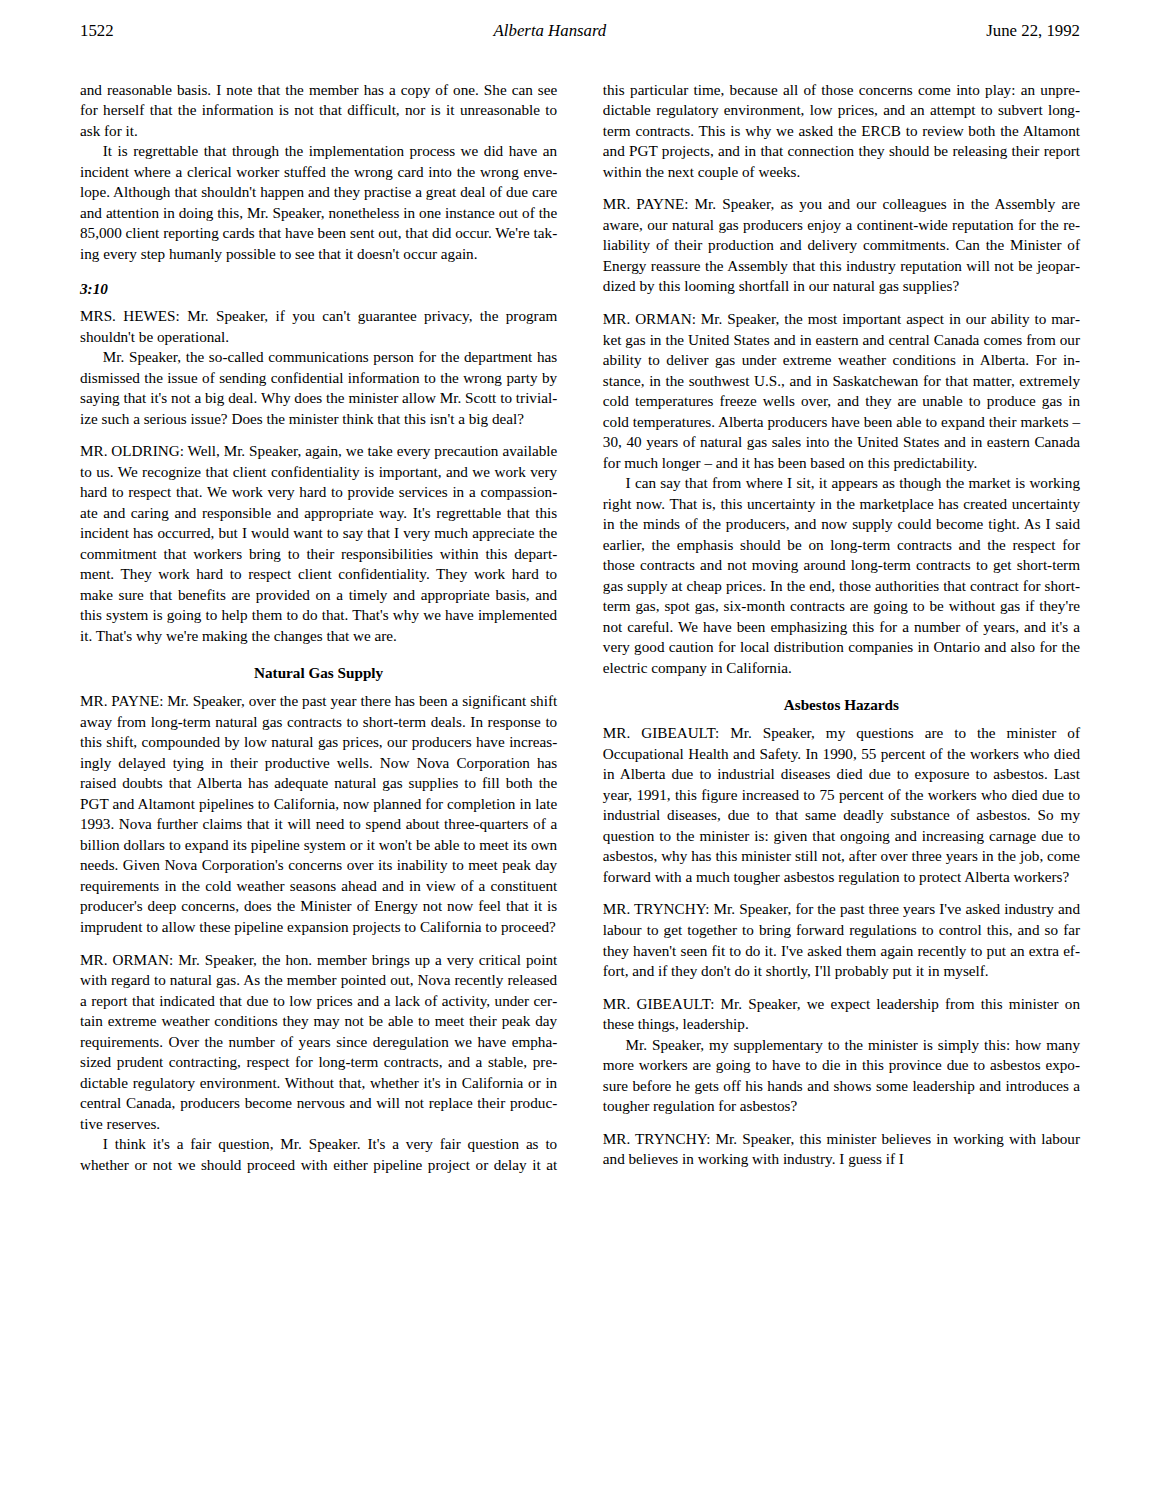1522 Alberta Hansard June 22, 1992
and reasonable basis. I note that the member has a copy of one. She can see for herself that the information is not that difficult, nor is it unreasonable to ask for it.
It is regrettable that through the implementation process we did have an incident where a clerical worker stuffed the wrong card into the wrong envelope. Although that shouldn't happen and they practise a great deal of due care and attention in doing this, Mr. Speaker, nonetheless in one instance out of the 85,000 client reporting cards that have been sent out, that did occur. We're taking every step humanly possible to see that it doesn't occur again.
3:10
MRS. HEWES: Mr. Speaker, if you can't guarantee privacy, the program shouldn't be operational.
Mr. Speaker, the so-called communications person for the department has dismissed the issue of sending confidential information to the wrong party by saying that it's not a big deal. Why does the minister allow Mr. Scott to trivialize such a serious issue? Does the minister think that this isn't a big deal?
MR. OLDRING: Well, Mr. Speaker, again, we take every precaution available to us. We recognize that client confidentiality is important, and we work very hard to respect that. We work very hard to provide services in a compassionate and caring and responsible and appropriate way. It's regrettable that this incident has occurred, but I would want to say that I very much appreciate the commitment that workers bring to their responsibilities within this department. They work hard to respect client confidentiality. They work hard to make sure that benefits are provided on a timely and appropriate basis, and this system is going to help them to do that. That's why we have implemented it. That's why we're making the changes that we are.
Natural Gas Supply
MR. PAYNE: Mr. Speaker, over the past year there has been a significant shift away from long-term natural gas contracts to short-term deals. In response to this shift, compounded by low natural gas prices, our producers have increasingly delayed tying in their productive wells. Now Nova Corporation has raised doubts that Alberta has adequate natural gas supplies to fill both the PGT and Altamont pipelines to California, now planned for completion in late 1993. Nova further claims that it will need to spend about three-quarters of a billion dollars to expand its pipeline system or it won't be able to meet its own needs. Given Nova Corporation's concerns over its inability to meet peak day requirements in the cold weather seasons ahead and in view of a constituent producer's deep concerns, does the Minister of Energy not now feel that it is imprudent to allow these pipeline expansion projects to California to proceed?
MR. ORMAN: Mr. Speaker, the hon. member brings up a very critical point with regard to natural gas. As the member pointed out, Nova recently released a report that indicated that due to low prices and a lack of activity, under certain extreme weather conditions they may not be able to meet their peak day requirements. Over the number of years since deregulation we have emphasized prudent contracting, respect for long-term contracts, and a stable, predictable regulatory environment. Without that, whether it's in California or in central Canada, producers become nervous and will not replace their productive reserves.
I think it's a fair question, Mr. Speaker. It's a very fair question as to whether or not we should proceed with either pipeline project or delay it at this particular time, because all of those concerns come into play: an unpredictable regulatory environment, low prices, and an attempt to subvert long-term contracts. This is why we asked the ERCB to review both the Altamont and PGT projects, and in that connection they should be releasing their report within the next couple of weeks.
MR. PAYNE: Mr. Speaker, as you and our colleagues in the Assembly are aware, our natural gas producers enjoy a continent-wide reputation for the reliability of their production and delivery commitments. Can the Minister of Energy reassure the Assembly that this industry reputation will not be jeopardized by this looming shortfall in our natural gas supplies?
MR. ORMAN: Mr. Speaker, the most important aspect in our ability to market gas in the United States and in eastern and central Canada comes from our ability to deliver gas under extreme weather conditions in Alberta. For instance, in the southwest U.S., and in Saskatchewan for that matter, extremely cold temperatures freeze wells over, and they are unable to produce gas in cold temperatures. Alberta producers have been able to expand their markets – 30, 40 years of natural gas sales into the United States and in eastern Canada for much longer – and it has been based on this predictability.
I can say that from where I sit, it appears as though the market is working right now. That is, this uncertainty in the marketplace has created uncertainty in the minds of the producers, and now supply could become tight. As I said earlier, the emphasis should be on long-term contracts and the respect for those contracts and not moving around long-term contracts to get short-term gas supply at cheap prices. In the end, those authorities that contract for short-term gas, spot gas, six-month contracts are going to be without gas if they're not careful. We have been emphasizing this for a number of years, and it's a very good caution for local distribution companies in Ontario and also for the electric company in California.
Asbestos Hazards
MR. GIBEAULT: Mr. Speaker, my questions are to the minister of Occupational Health and Safety. In 1990, 55 percent of the workers who died in Alberta due to industrial diseases died due to exposure to asbestos. Last year, 1991, this figure increased to 75 percent of the workers who died due to industrial diseases, due to that same deadly substance of asbestos. So my question to the minister is: given that ongoing and increasing carnage due to asbestos, why has this minister still not, after over three years in the job, come forward with a much tougher asbestos regulation to protect Alberta workers?
MR. TRYNCHY: Mr. Speaker, for the past three years I've asked industry and labour to get together to bring forward regulations to control this, and so far they haven't seen fit to do it. I've asked them again recently to put an extra effort, and if they don't do it shortly, I'll probably put it in myself.
MR. GIBEAULT: Mr. Speaker, we expect leadership from this minister on these things, leadership.
Mr. Speaker, my supplementary to the minister is simply this: how many more workers are going to have to die in this province due to asbestos exposure before he gets off his hands and shows some leadership and introduces a tougher regulation for asbestos?
MR. TRYNCHY: Mr. Speaker, this minister believes in working with labour and believes in working with industry. I guess if I